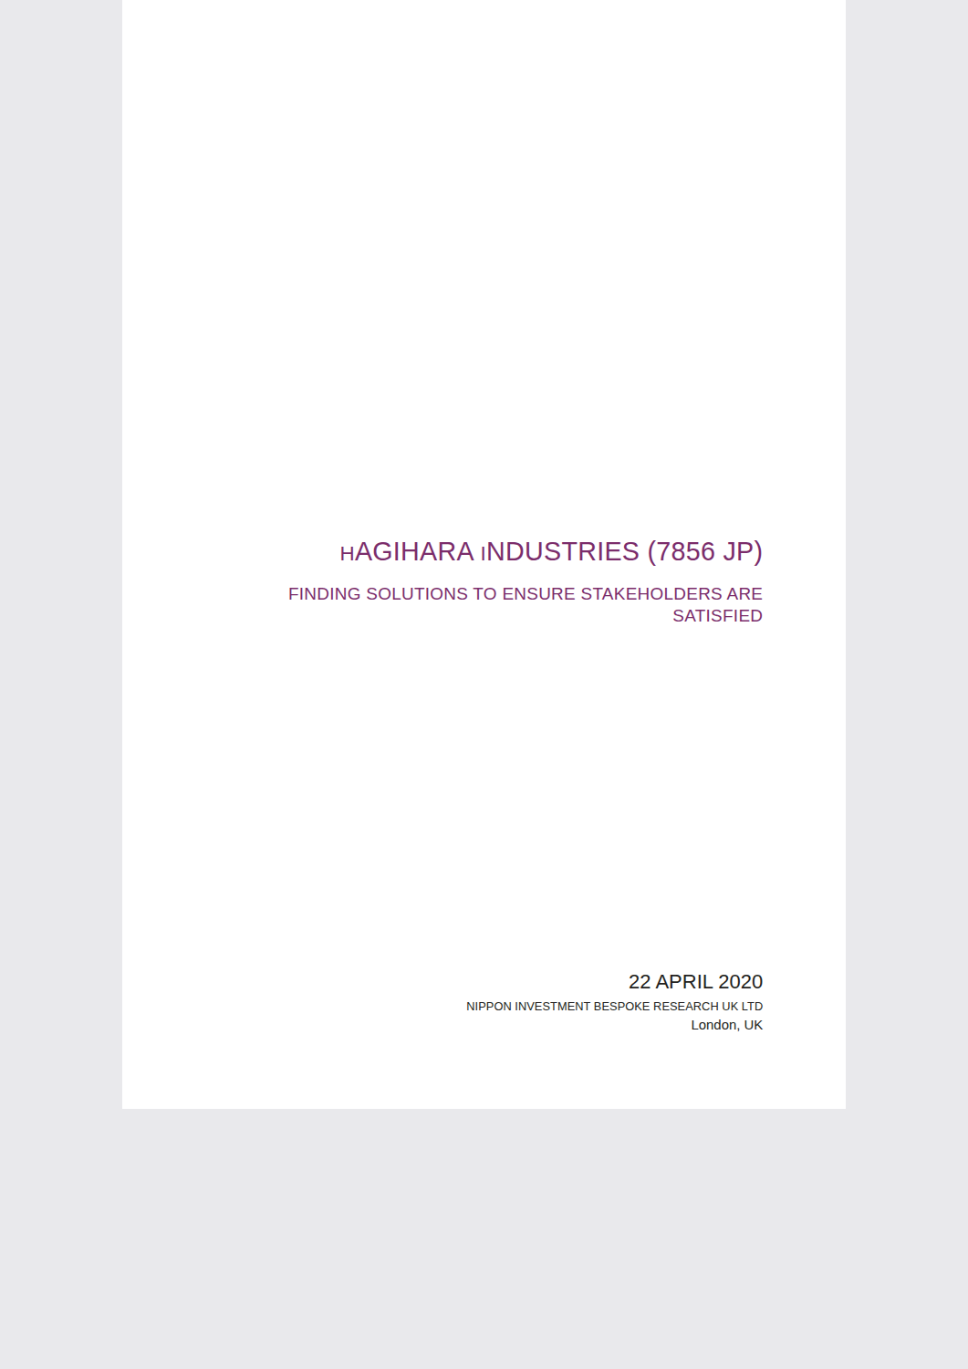HAGIHARA INDUSTRIES (7856 JP)
FINDING SOLUTIONS TO ENSURE STAKEHOLDERS ARE SATISFIED
22 APRIL 2020
NIPPON INVESTMENT BESPOKE RESEARCH UK LTD
London, UK